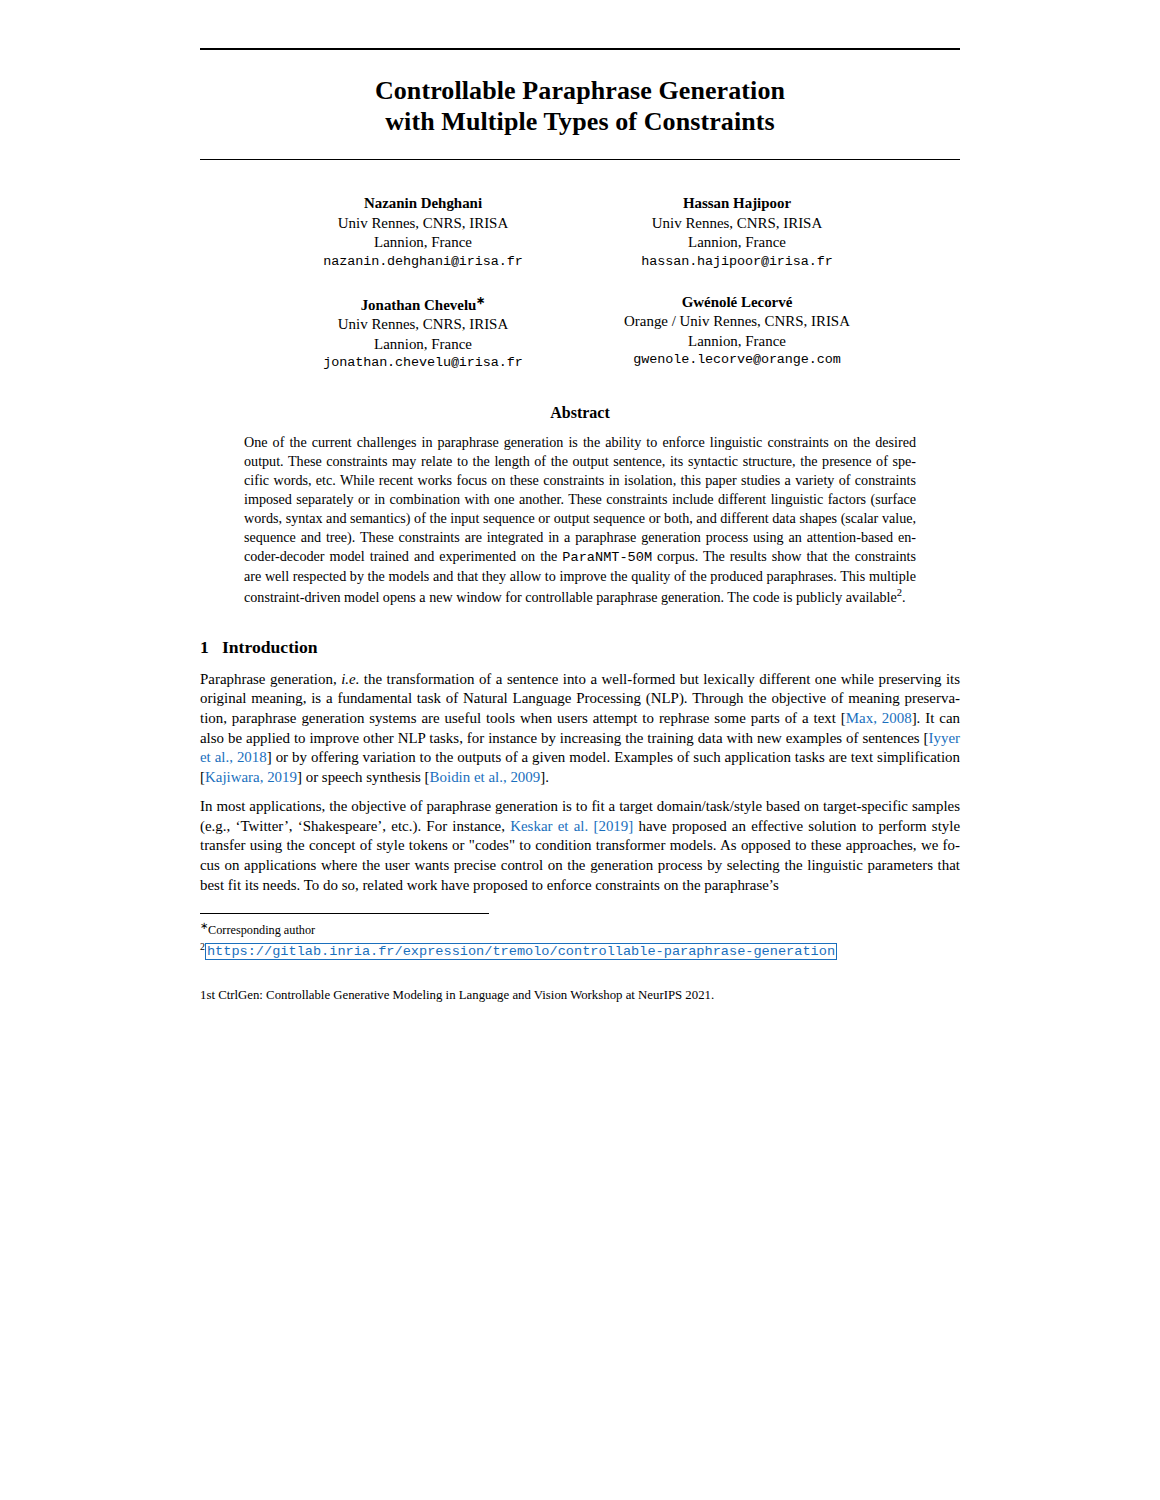Controllable Paraphrase Generation
with Multiple Types of Constraints
Nazanin Dehghani
Univ Rennes, CNRS, IRISA
Lannion, France
nazanin.dehghani@irisa.fr
Hassan Hajipoor
Univ Rennes, CNRS, IRISA
Lannion, France
hassan.hajipoor@irisa.fr
Jonathan Chevelu∗
Univ Rennes, CNRS, IRISA
Lannion, France
jonathan.chevelu@irisa.fr
Gwénolé Lecorvé
Orange / Univ Rennes, CNRS, IRISA
Lannion, France
gwenole.lecorve@orange.com
Abstract
One of the current challenges in paraphrase generation is the ability to enforce linguistic constraints on the desired output. These constraints may relate to the length of the output sentence, its syntactic structure, the presence of specific words, etc. While recent works focus on these constraints in isolation, this paper studies a variety of constraints imposed separately or in combination with one another. These constraints include different linguistic factors (surface words, syntax and semantics) of the input sequence or output sequence or both, and different data shapes (scalar value, sequence and tree). These constraints are integrated in a paraphrase generation process using an attention-based encoder-decoder model trained and experimented on the ParaNMT-50M corpus. The results show that the constraints are well respected by the models and that they allow to improve the quality of the produced paraphrases. This multiple constraint-driven model opens a new window for controllable paraphrase generation. The code is publicly available2.
1 Introduction
Paraphrase generation, i.e. the transformation of a sentence into a well-formed but lexically different one while preserving its original meaning, is a fundamental task of Natural Language Processing (NLP). Through the objective of meaning preservation, paraphrase generation systems are useful tools when users attempt to rephrase some parts of a text [Max, 2008]. It can also be applied to improve other NLP tasks, for instance by increasing the training data with new examples of sentences [Iyyer et al., 2018] or by offering variation to the outputs of a given model. Examples of such application tasks are text simplification [Kajiwara, 2019] or speech synthesis [Boidin et al., 2009].
In most applications, the objective of paraphrase generation is to fit a target domain/task/style based on target-specific samples (e.g., ‘Twitter’, ‘Shakespeare’, etc.). For instance, Keskar et al. [2019] have proposed an effective solution to perform style transfer using the concept of style tokens or "codes" to condition transformer models. As opposed to these approaches, we focus on applications where the user wants precise control on the generation process by selecting the linguistic parameters that best fit its needs. To do so, related work have proposed to enforce constraints on the paraphrase’s
∗Corresponding author
2 https://gitlab.inria.fr/expression/tremolo/controllable-paraphrase-generation
1st CtrlGen: Controllable Generative Modeling in Language and Vision Workshop at NeurIPS 2021.